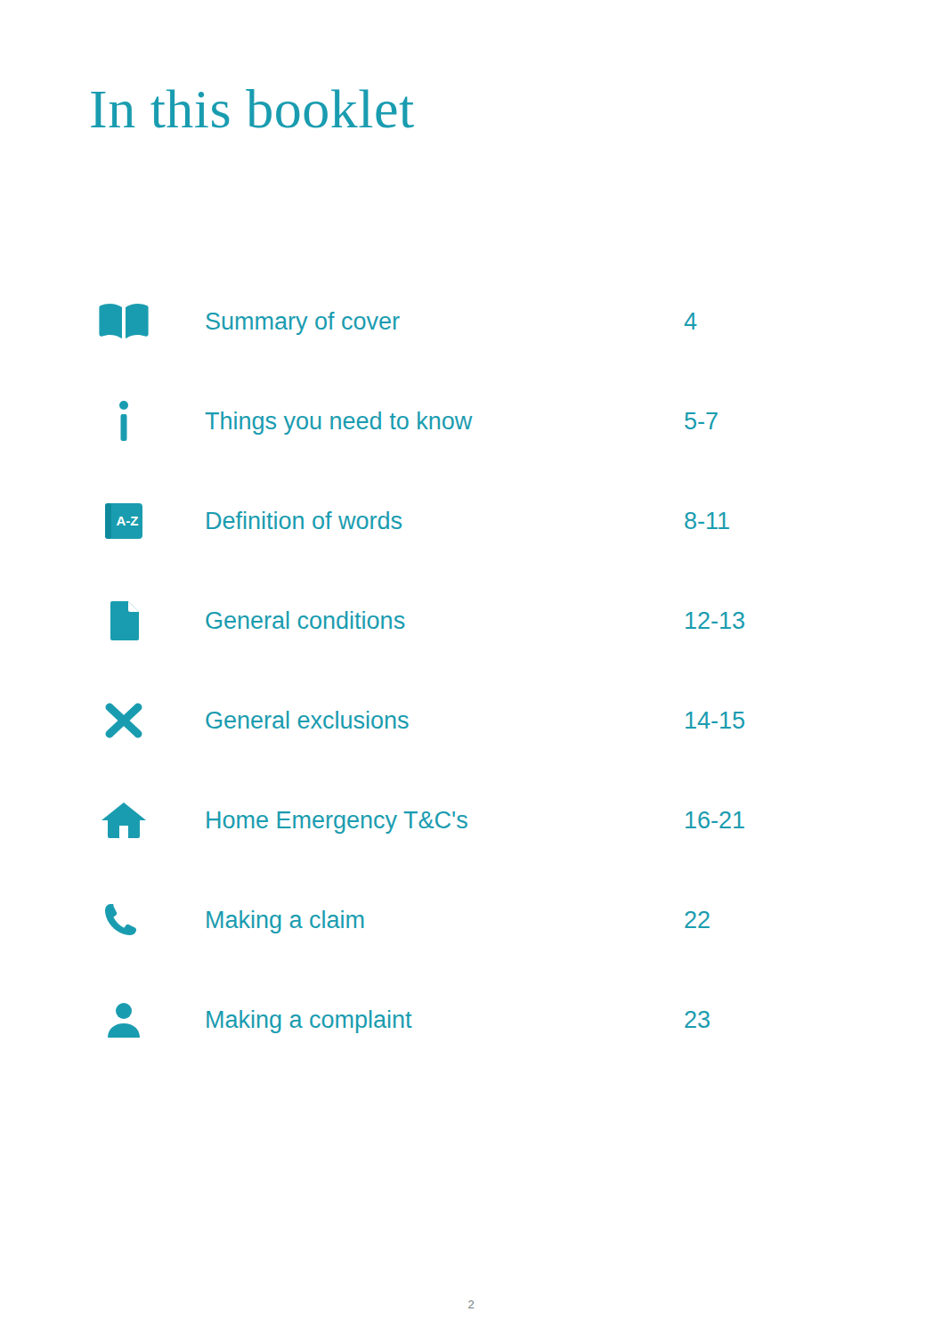In this booklet
| | Summary of cover | 4 |
| | Things you need to know | 5-7 |
| A-Z | Definition of words | 8-11 |
| | General conditions | 12-13 |
| | General exclusions | 14-15 |
| | Home Emergency T&C's | 16-21 |
| | Making a claim | 22 |
| | Making a complaint | 23 |
2